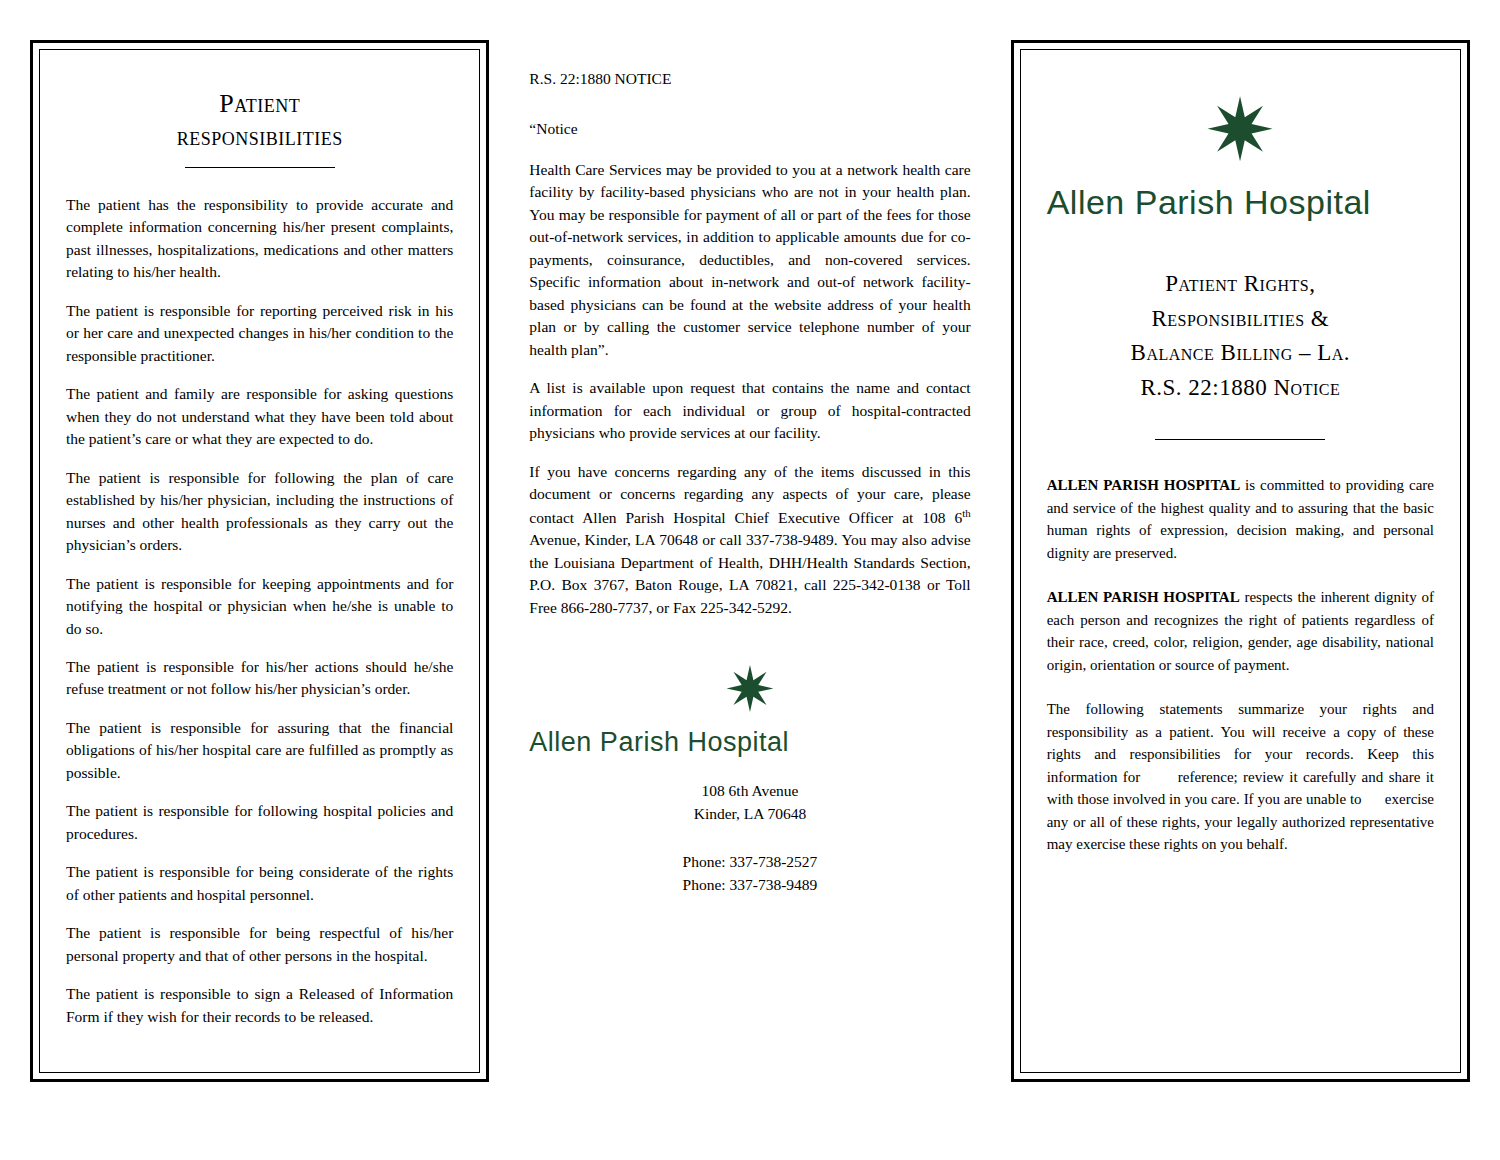Patient
responsibilities
The patient has the responsibility to provide accurate and complete information concerning his/her present complaints, past illnesses, hospitalizations, medications and other matters relating to his/her health.
The patient is responsible for reporting perceived risk in his or her care and unexpected changes in his/her condition to the responsible practitioner.
The patient and family are responsible for asking questions when they do not understand what they have been told about the patient’s care or what they are expected to do.
The patient is responsible for following the plan of care established by his/her physician, including the instructions of nurses and other health professionals as they carry out the physician’s orders.
The patient is responsible for keeping appointments and for notifying the hospital or physician when he/she is unable to do so.
The patient is responsible for his/her actions should he/she refuse treatment or not follow his/her physician’s order.
The patient is responsible for assuring that the financial obligations of his/her hospital care are fulfilled as promptly as possible.
The patient is responsible for following hospital policies and procedures.
The patient is responsible for being considerate of the rights of other patients and hospital personnel.
The patient is responsible for being respectful of his/her personal property and that of other persons in the hospital.
The patient is responsible to sign a Released of Information Form if they wish for their records to be released.
R.S. 22:1880 NOTICE
“Notice
Health Care Services may be provided to you at a network health care facility by facility-based physicians who are not in your health plan. You may be responsible for payment of all or part of the fees for those out-of-network services, in addition to applicable amounts due for co-payments, coinsurance, deductibles, and non-covered services. Specific information about in-network and out-of network facility-based physicians can be found at the website address of your health plan or by calling the customer service telephone number of your health plan”.
A list is available upon request that contains the name and contact information for each individual or group of hospital-contracted physicians who provide services at our facility.
If you have concerns regarding any of the items discussed in this document or concerns regarding any aspects of your care, please contact Allen Parish Hospital Chief Executive Officer at 108 6th Avenue, Kinder, LA 70648 or call 337-738-9489. You may also advise the Louisiana Department of Health, DHH/Health Standards Section, P.O. Box 3767, Baton Rouge, LA 70821, call 225-342-0138 or Toll Free 866-280-7737, or Fax 225-342-5292.
✷
Allen Parish Hospital
108 6th Avenue
Kinder, LA 70648
Phone: 337-738-2527
Phone: 337-738-9489
✷
Allen Parish Hospital
Patient Rights,
Responsibilities &
Balance Billing – La.
R.S. 22:1880 Notice
ALLEN PARISH HOSPITAL is committed to providing care and service of the highest quality and to assuring that the basic human rights of expression, decision making, and personal dignity are preserved.
ALLEN PARISH HOSPITAL respects the inherent dignity of each person and recognizes the right of patients regardless of their race, creed, color, religion, gender, age disability, national origin, orientation or source of payment.
The following statements summarize your rights and responsibility as a patient. You will receive a copy of these rights and responsibilities for your records. Keep this information for reference; review it carefully and share it with those involved in you care. If you are unable to exercise any or all of these rights, your legally authorized representative may exercise these rights on you behalf.